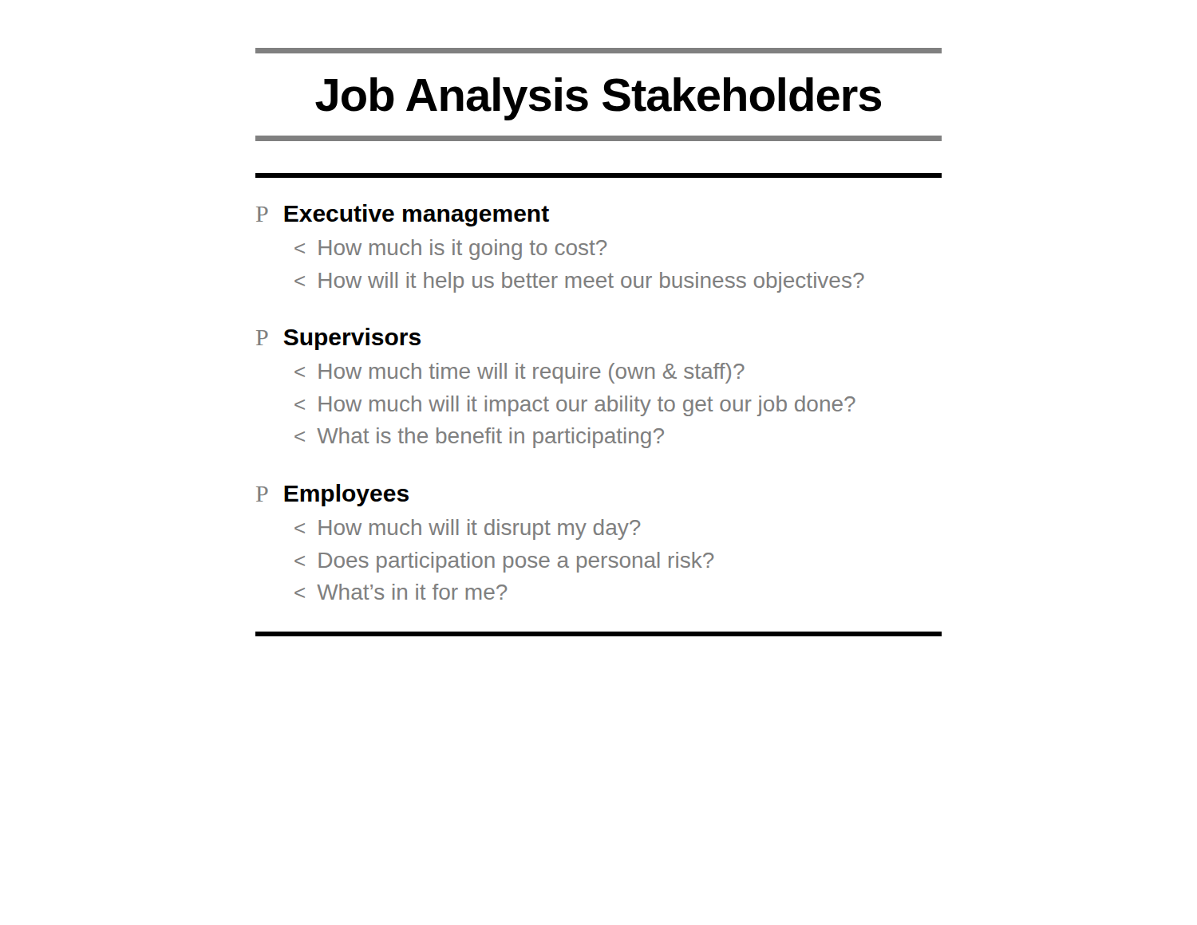Job Analysis Stakeholders
PExecutive management
<How much is it going to cost?
<How will it help us better meet our business objectives?
PSupervisors
<How much time will it require (own & staff)?
<How much will it impact our ability to get our job done?
<What is the benefit in participating?
PEmployees
<How much will it disrupt my day?
<Does participation pose a personal risk?
<What’s in it for me?